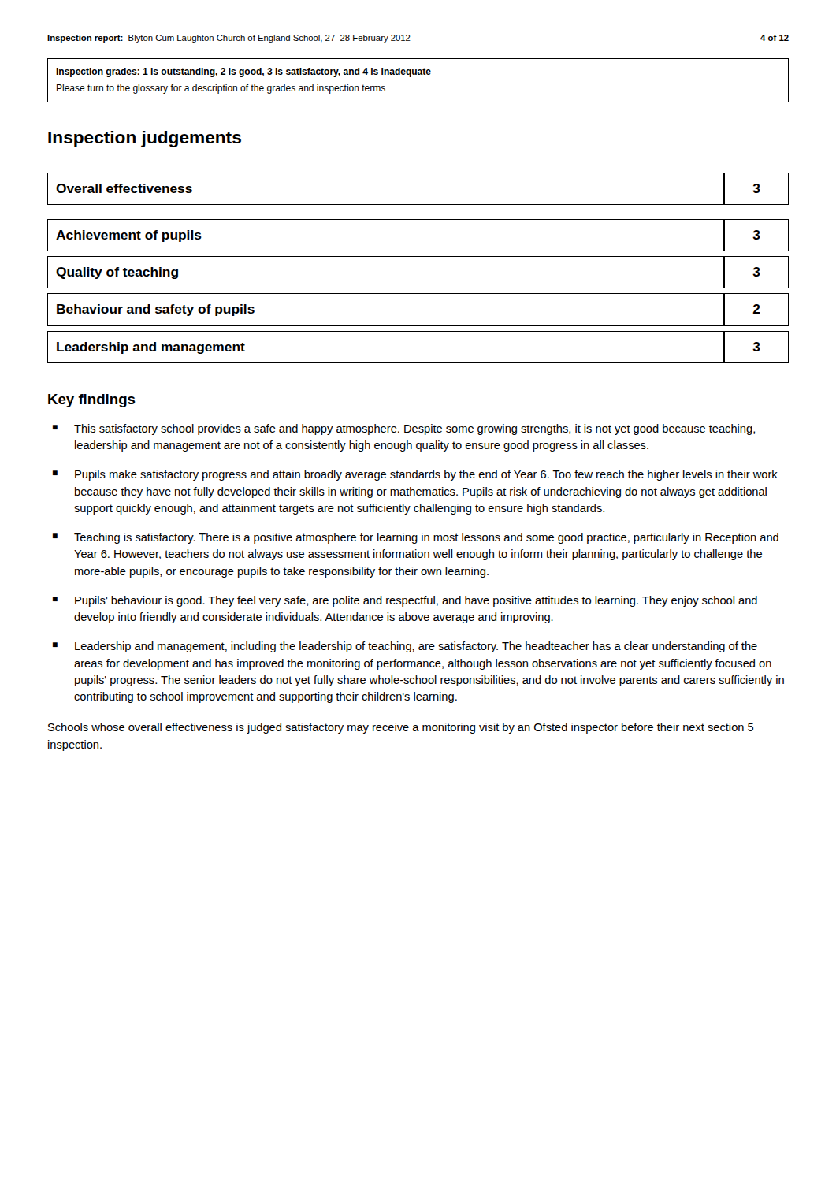Inspection report: Blyton Cum Laughton Church of England School, 27–28 February 2012
4 of 12
Inspection grades: 1 is outstanding, 2 is good, 3 is satisfactory, and 4 is inadequate
Please turn to the glossary for a description of the grades and inspection terms
Inspection judgements
| Overall effectiveness | 3 |
| Achievement of pupils | 3 |
| Quality of teaching | 3 |
| Behaviour and safety of pupils | 2 |
| Leadership and management | 3 |
Key findings
This satisfactory school provides a safe and happy atmosphere. Despite some growing strengths, it is not yet good because teaching, leadership and management are not of a consistently high enough quality to ensure good progress in all classes.
Pupils make satisfactory progress and attain broadly average standards by the end of Year 6. Too few reach the higher levels in their work because they have not fully developed their skills in writing or mathematics. Pupils at risk of underachieving do not always get additional support quickly enough, and attainment targets are not sufficiently challenging to ensure high standards.
Teaching is satisfactory. There is a positive atmosphere for learning in most lessons and some good practice, particularly in Reception and Year 6. However, teachers do not always use assessment information well enough to inform their planning, particularly to challenge the more-able pupils, or encourage pupils to take responsibility for their own learning.
Pupils' behaviour is good. They feel very safe, are polite and respectful, and have positive attitudes to learning. They enjoy school and develop into friendly and considerate individuals. Attendance is above average and improving.
Leadership and management, including the leadership of teaching, are satisfactory. The headteacher has a clear understanding of the areas for development and has improved the monitoring of performance, although lesson observations are not yet sufficiently focused on pupils' progress. The senior leaders do not yet fully share whole-school responsibilities, and do not involve parents and carers sufficiently in contributing to school improvement and supporting their children's learning.
Schools whose overall effectiveness is judged satisfactory may receive a monitoring visit by an Ofsted inspector before their next section 5 inspection.